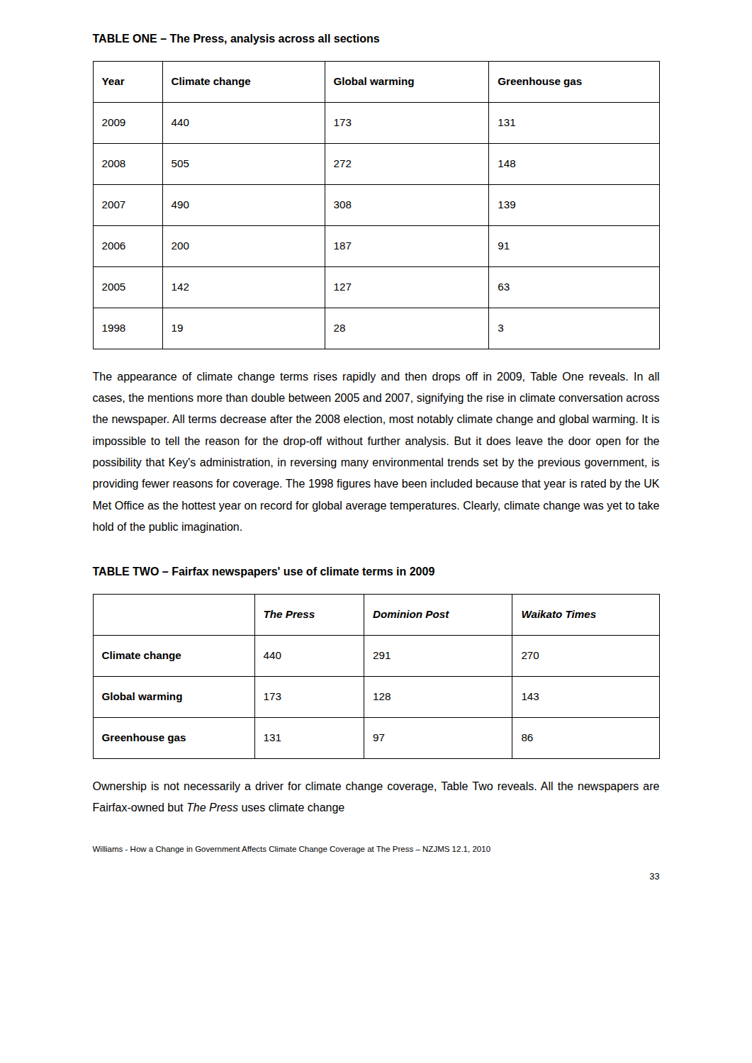TABLE ONE – The Press, analysis across all sections
| Year | Climate change | Global warming | Greenhouse gas |
| --- | --- | --- | --- |
| 2009 | 440 | 173 | 131 |
| 2008 | 505 | 272 | 148 |
| 2007 | 490 | 308 | 139 |
| 2006 | 200 | 187 | 91 |
| 2005 | 142 | 127 | 63 |
| 1998 | 19 | 28 | 3 |
The appearance of climate change terms rises rapidly and then drops off in 2009, Table One reveals. In all cases, the mentions more than double between 2005 and 2007, signifying the rise in climate conversation across the newspaper. All terms decrease after the 2008 election, most notably climate change and global warming. It is impossible to tell the reason for the drop-off without further analysis. But it does leave the door open for the possibility that Key's administration, in reversing many environmental trends set by the previous government, is providing fewer reasons for coverage. The 1998 figures have been included because that year is rated by the UK Met Office as the hottest year on record for global average temperatures. Clearly, climate change was yet to take hold of the public imagination.
TABLE TWO – Fairfax newspapers' use of climate terms in 2009
| | The Press | Dominion Post | Waikato Times |
| --- | --- | --- | --- |
| Climate change | 440 | 291 | 270 |
| Global warming | 173 | 128 | 143 |
| Greenhouse gas | 131 | 97 | 86 |
Ownership is not necessarily a driver for climate change coverage, Table Two reveals. All the newspapers are Fairfax-owned but The Press uses climate change
Williams - How a Change in Government Affects Climate Change Coverage at The Press – NZJMS 12.1, 2010
33